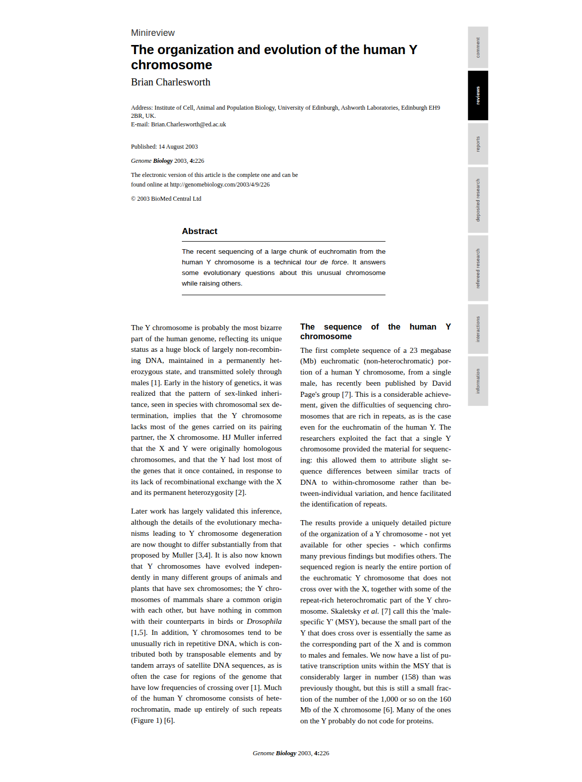comment
reviews
reports
deposited research
refereed research
interactions
information
Minireview
The organization and evolution of the human Y chromosome
Brian Charlesworth
Address: Institute of Cell, Animal and Population Biology, University of Edinburgh, Ashworth Laboratories, Edinburgh EH9 2BR, UK.
E-mail: Brian.Charlesworth@ed.ac.uk
Published: 14 August 2003
Genome Biology 2003, 4: 226
The electronic version of this article is the complete one and can be
found online at http://genomebiology.com/2003/4/9/226
© 2003 BioMed Central Ltd
Abstract
The recent sequencing of a large chunk of euchromatin from the human Y chromosome is a technical tour de force. It answers some evolutionary questions about this unusual chromosome while raising others.
The Y chromosome is probably the most bizarre part of the human genome, reflecting its unique status as a huge block of largely non-recombining DNA, maintained in a permanently heterozygous state, and transmitted solely through males [1]. Early in the history of genetics, it was realized that the pattern of sex-linked inheritance, seen in species with chromosomal sex determination, implies that the Y chromosome lacks most of the genes carried on its pairing partner, the X chromosome. HJ Muller inferred that the X and Y were originally homologous chromosomes, and that the Y had lost most of the genes that it once contained, in response to its lack of recombinational exchange with the X and its permanent heterozygosity [2].
Later work has largely validated this inference, although the details of the evolutionary mechanisms leading to Y chromosome degeneration are now thought to differ substantially from that proposed by Muller [3,4]. It is also now known that Y chromosomes have evolved independently in many different groups of animals and plants that have sex chromosomes; the Y chromosomes of mammals share a common origin with each other, but have nothing in common with their counterparts in birds or Drosophila [1,5]. In addition, Y chromosomes tend to be unusually rich in repetitive DNA, which is contributed both by transposable elements and by tandem arrays of satellite DNA sequences, as is often the case for regions of the genome that have low frequencies of crossing over [1]. Much of the human Y chromosome consists of heterochromatin, made up entirely of such repeats (Figure 1) [6].
The sequence of the human Y chromosome
The first complete sequence of a 23 megabase (Mb) euchromatic (non-heterochromatic) portion of a human Y chromosome, from a single male, has recently been published by David Page's group [7]. This is a considerable achievement, given the difficulties of sequencing chromosomes that are rich in repeats, as is the case even for the euchromatin of the human Y. The researchers exploited the fact that a single Y chromosome provided the material for sequencing: this allowed them to attribute slight sequence differences between similar tracts of DNA to within-chromosome rather than between-individual variation, and hence facilitated the identification of repeats.
The results provide a uniquely detailed picture of the organization of a Y chromosome - not yet available for other species - which confirms many previous findings but modifies others. The sequenced region is nearly the entire portion of the euchromatic Y chromosome that does not cross over with the X, together with some of the repeat-rich heterochromatic part of the Y chromosome. Skaletsky et al. [7] call this the 'male-specific Y' (MSY), because the small part of the Y that does cross over is essentially the same as the corresponding part of the X and is common to males and females. We now have a list of putative transcription units within the MSY that is considerably larger in number (158) than was previously thought, but this is still a small fraction of the number of the 1,000 or so on the 160 Mb of the X chromosome [6]. Many of the ones on the Y probably do not code for proteins.
Genome Biology 2003, 4: 226